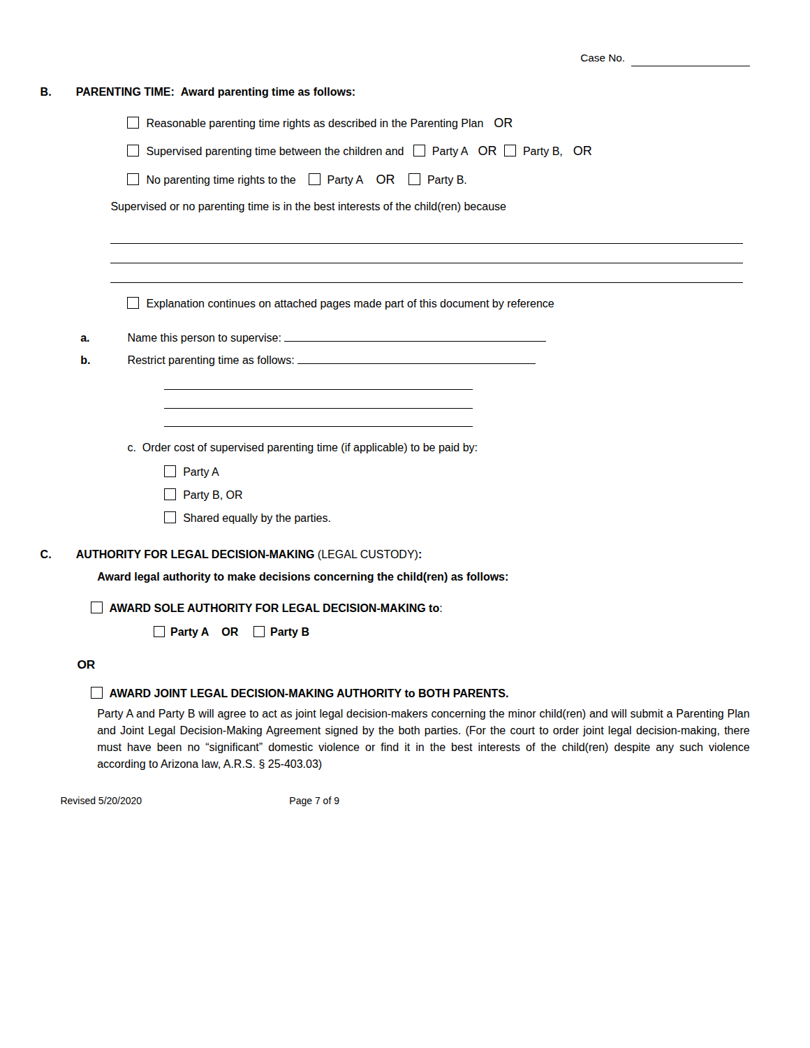Case No.
B. PARENTING TIME: Award parenting time as follows:
Reasonable parenting time rights as described in the Parenting Plan OR
Supervised parenting time between the children and Party A OR Party B, OR
No parenting time rights to the Party A OR Party B.
Supervised or no parenting time is in the best interests of the child(ren) because
Explanation continues on attached pages made part of this document by reference
a. Name this person to supervise:
b. Restrict parenting time as follows:
c. Order cost of supervised parenting time (if applicable) to be paid by:
Party A
Party B, OR
Shared equally by the parties.
C. AUTHORITY FOR LEGAL DECISION-MAKING (LEGAL CUSTODY):
Award legal authority to make decisions concerning the child(ren) as follows:
AWARD SOLE AUTHORITY FOR LEGAL DECISION-MAKING to:
Party A OR Party B
OR
AWARD JOINT LEGAL DECISION-MAKING AUTHORITY to BOTH PARENTS.
Party A and Party B will agree to act as joint legal decision-makers concerning the minor child(ren) and will submit a Parenting Plan and Joint Legal Decision-Making Agreement signed by the both parties. (For the court to order joint legal decision-making, there must have been no “significant” domestic violence or find it in the best interests of the child(ren) despite any such violence according to Arizona law, A.R.S. § 25-403.03)
Revised 5/20/2020 Page 7 of 9